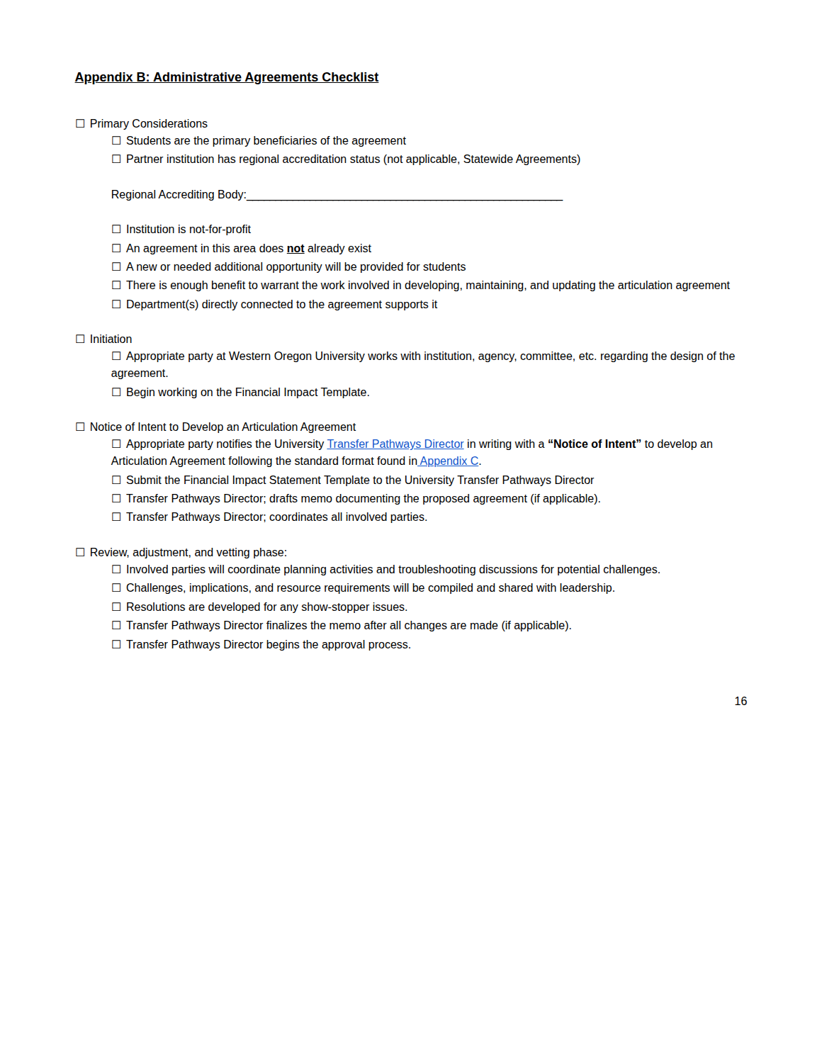Appendix B: Administrative Agreements Checklist
Primary Considerations
Students are the primary beneficiaries of the agreement
Partner institution has regional accreditation status (not applicable, Statewide Agreements)
Regional Accrediting Body:_______________________________________________________
Institution is not-for-profit
An agreement in this area does not already exist
A new or needed additional opportunity will be provided for students
There is enough benefit to warrant the work involved in developing, maintaining, and updating the articulation agreement
Department(s) directly connected to the agreement supports it
Initiation
Appropriate party at Western Oregon University works with institution, agency, committee, etc. regarding the design of the agreement.
Begin working on the Financial Impact Template.
Notice of Intent to Develop an Articulation Agreement
Appropriate party notifies the University Transfer Pathways Director in writing with a “Notice of Intent” to develop an Articulation Agreement following the standard format found in Appendix C.
Submit the Financial Impact Statement Template to the University Transfer Pathways Director
Transfer Pathways Director; drafts memo documenting the proposed agreement (if applicable).
Transfer Pathways Director; coordinates all involved parties.
Review, adjustment, and vetting phase:
Involved parties will coordinate planning activities and troubleshooting discussions for potential challenges.
Challenges, implications, and resource requirements will be compiled and shared with leadership.
Resolutions are developed for any show-stopper issues.
Transfer Pathways Director finalizes the memo after all changes are made (if applicable).
Transfer Pathways Director begins the approval process.
16